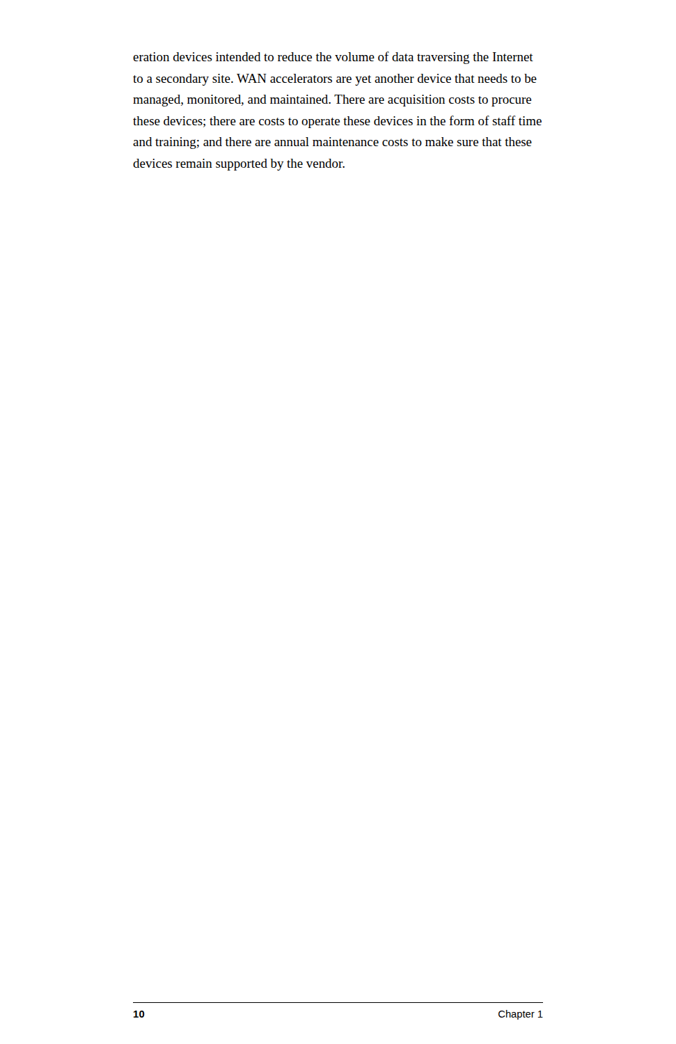eration devices intended to reduce the volume of data traversing the Internet to a secondary site. WAN accelerators are yet another device that needs to be managed, monitored, and maintained. There are acquisition costs to procure these devices; there are costs to operate these devices in the form of staff time and training; and there are annual maintenance costs to make sure that these devices remain supported by the vendor.
10 Chapter 1